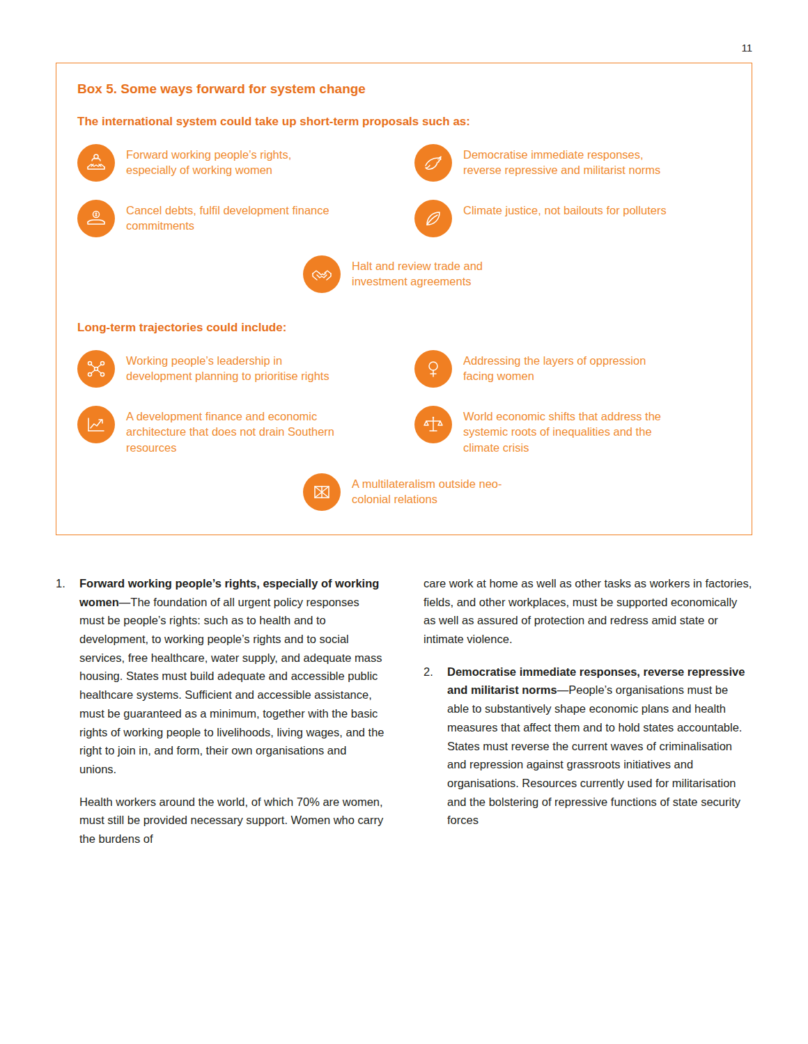11
Box 5. Some ways forward for system change
The international system could take up short-term proposals such as:
Forward working people’s rights, especially of working women
Democratise immediate responses, reverse repressive and militarist norms
Cancel debts, fulfil development finance commitments
Climate justice, not bailouts for polluters
Halt and review trade and investment agreements
Long-term trajectories could include:
Working people’s leadership in development planning to prioritise rights
Addressing the layers of oppression facing women
A development finance and economic architecture that does not drain Southern resources
World economic shifts that address the systemic roots of inequalities and the climate crisis
A multilateralism outside neo-colonial relations
1.
Forward working people’s rights, especially of working women—The foundation of all urgent policy responses must be people’s rights: such as to health and to development, to working people’s rights and to social services, free healthcare, water supply, and adequate mass housing. States must build adequate and accessible public healthcare systems. Sufficient and accessible assistance, must be guaranteed as a minimum, together with the basic rights of working people to livelihoods, living wages, and the right to join in, and form, their own organisations and unions.
Health workers around the world, of which 70% are women, must still be provided necessary support. Women who carry the burdens of
care work at home as well as other tasks as workers in factories, fields, and other workplaces, must be supported economically as well as assured of protection and redress amid state or intimate violence.
2.
Democratise immediate responses, reverse repressive and militarist norms—People’s organisations must be able to substantively shape economic plans and health measures that affect them and to hold states accountable. States must reverse the current waves of criminalisation and repression against grassroots initiatives and organisations. Resources currently used for militarisation and the bolstering of repressive functions of state security forces